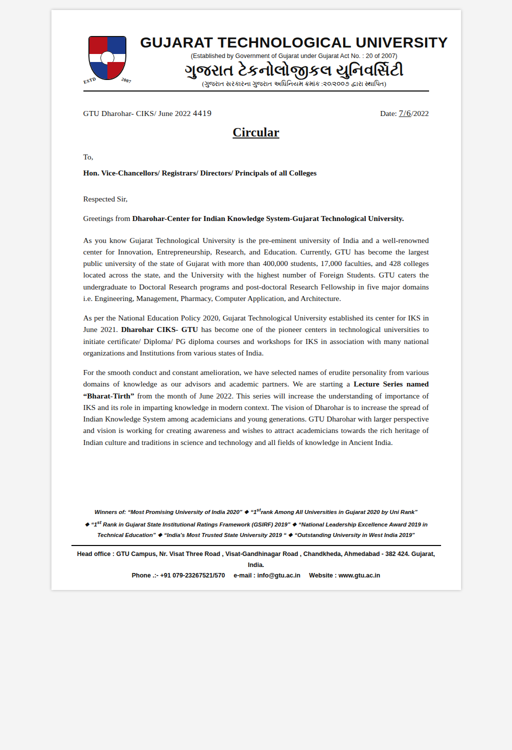ESTD 2007
GUJARAT TECHNOLOGICAL UNIVERSITY
(Established by Government of Gujarat under Gujarat Act No. : 20 of 2007)
ગુજરાત ટેકનોલોજીકલ યુનિવર્સિટી
(ગુજરાત સરકારના ગુજરાત અધિનિયમ ક્રમાંક :૨૦/૨૦૦૭ દ્વારા સ્થાપિત)
GTU Dharohar- CIKS/ June 2022 4419
Date: 7/6/2022
Circular
To,
Hon. Vice-Chancellors/ Registrars/ Directors/ Principals of all Colleges
Respected Sir,
Greetings from Dharohar-Center for Indian Knowledge System-Gujarat Technological University.
As you know Gujarat Technological University is the pre-eminent university of India and a well-renowned center for Innovation, Entrepreneurship, Research, and Education. Currently, GTU has become the largest public university of the state of Gujarat with more than 400,000 students, 17,000 faculties, and 428 colleges located across the state, and the University with the highest number of Foreign Students. GTU caters the undergraduate to Doctoral Research programs and post-doctoral Research Fellowship in five major domains i.e. Engineering, Management, Pharmacy, Computer Application, and Architecture.
As per the National Education Policy 2020, Gujarat Technological University established its center for IKS in June 2021. Dharohar CIKS- GTU has become one of the pioneer centers in technological universities to initiate certificate/ Diploma/ PG diploma courses and workshops for IKS in association with many national organizations and Institutions from various states of India.
For the smooth conduct and constant amelioration, we have selected names of erudite personality from various domains of knowledge as our advisors and academic partners. We are starting a Lecture Series named “Bharat-Tirth” from the month of June 2022. This series will increase the understanding of importance of IKS and its role in imparting knowledge in modern context. The vision of Dharohar is to increase the spread of Indian Knowledge System among academicians and young generations. GTU Dharohar with larger perspective and vision is working for creating awareness and wishes to attract academicians towards the rich heritage of Indian culture and traditions in science and technology and all fields of knowledge in Ancient India.
Winners of: “Most Promising University of India 2020” ❖ “1strank Among All Universities in Gujarat 2020 by Uni Rank” ❖ “1st Rank in Gujarat State Institutional Ratings Framework (GSIRF) 2019” ❖ “National Leadership Excellence Award 2019 in Technical Education” ❖ “India’s Most Trusted State University 2019 “ ❖ “Outstanding University in West India 2019”
Head office : GTU Campus, Nr. Visat Three Road , Visat-Gandhinagar Road , Chandkheda, Ahmedabad - 382 424. Gujarat, India.
Phone .:- +91 079-23267521/570 e-mail : info@gtu.ac.in Website : www.gtu.ac.in